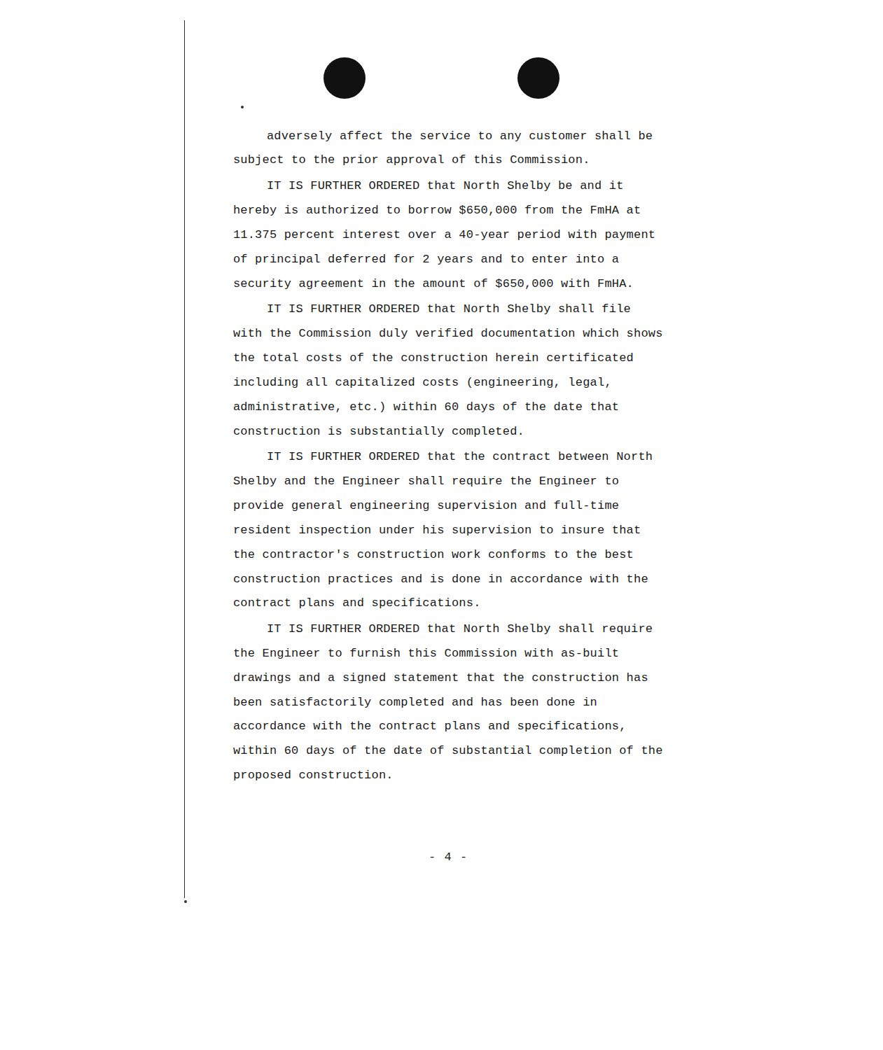adversely affect the service to any customer shall be subject to the prior approval of this Commission.
IT IS FURTHER ORDERED that North Shelby be and it hereby is authorized to borrow $650,000 from the FmHA at 11.375 percent interest over a 40-year period with payment of principal deferred for 2 years and to enter into a security agreement in the amount of $650,000 with FmHA.
IT IS FURTHER ORDERED that North Shelby shall file with the Commission duly verified documentation which shows the total costs of the construction herein certificated including all capitalized costs (engineering, legal, administrative, etc.) within 60 days of the date that construction is substantially completed.
IT IS FURTHER ORDERED that the contract between North Shelby and the Engineer shall require the Engineer to provide general engineering supervision and full-time resident inspection under his supervision to insure that the contractor's construction work conforms to the best construction practices and is done in accordance with the contract plans and specifications.
IT IS FURTHER ORDERED that North Shelby shall require the Engineer to furnish this Commission with as-built drawings and a signed statement that the construction has been satisfactorily completed and has been done in accordance with the contract plans and specifications, within 60 days of the date of substantial completion of the proposed construction.
- 4 -